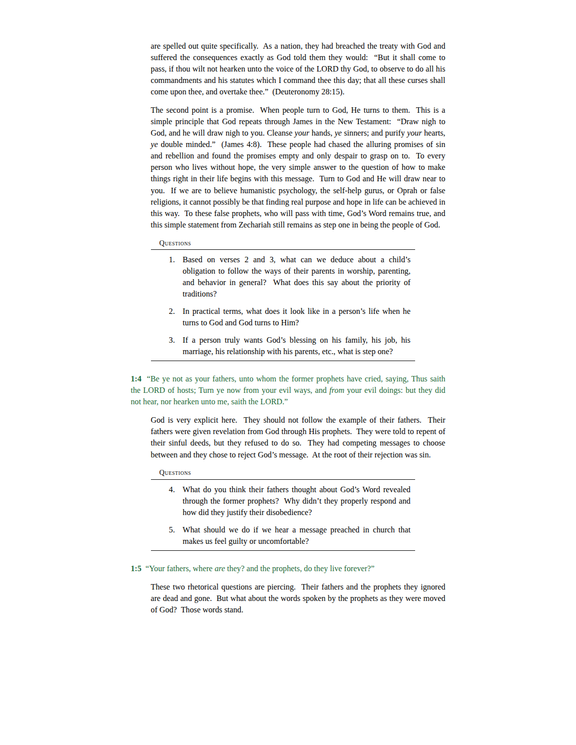are spelled out quite specifically. As a nation, they had breached the treaty with God and suffered the consequences exactly as God told them they would: “But it shall come to pass, if thou wilt not hearken unto the voice of the LORD thy God, to observe to do all his commandments and his statutes which I command thee this day; that all these curses shall come upon thee, and overtake thee.” (Deuteronomy 28:15).
The second point is a promise. When people turn to God, He turns to them. This is a simple principle that God repeats through James in the New Testament: “Draw nigh to God, and he will draw nigh to you. Cleanse your hands, ye sinners; and purify your hearts, ye double minded.” (James 4:8). These people had chased the alluring promises of sin and rebellion and found the promises empty and only despair to grasp on to. To every person who lives without hope, the very simple answer to the question of how to make things right in their life begins with this message. Turn to God and He will draw near to you. If we are to believe humanistic psychology, the self-help gurus, or Oprah or false religions, it cannot possibly be that finding real purpose and hope in life can be achieved in this way. To these false prophets, who will pass with time, God’s Word remains true, and this simple statement from Zechariah still remains as step one in being the people of God.
Questions
Based on verses 2 and 3, what can we deduce about a child’s obligation to follow the ways of their parents in worship, parenting, and behavior in general? What does this say about the priority of traditions?
In practical terms, what does it look like in a person’s life when he turns to God and God turns to Him?
If a person truly wants God’s blessing on his family, his job, his marriage, his relationship with his parents, etc., what is step one?
1:4 “Be ye not as your fathers, unto whom the former prophets have cried, saying, Thus saith the LORD of hosts; Turn ye now from your evil ways, and from your evil doings: but they did not hear, nor hearken unto me, saith the LORD.”
God is very explicit here. They should not follow the example of their fathers. Their fathers were given revelation from God through His prophets. They were told to repent of their sinful deeds, but they refused to do so. They had competing messages to choose between and they chose to reject God’s message. At the root of their rejection was sin.
Questions
What do you think their fathers thought about God’s Word revealed through the former prophets? Why didn’t they properly respond and how did they justify their disobedience?
What should we do if we hear a message preached in church that makes us feel guilty or uncomfortable?
1:5 “Your fathers, where are they? and the prophets, do they live forever?”
These two rhetorical questions are piercing. Their fathers and the prophets they ignored are dead and gone. But what about the words spoken by the prophets as they were moved of God? Those words stand.